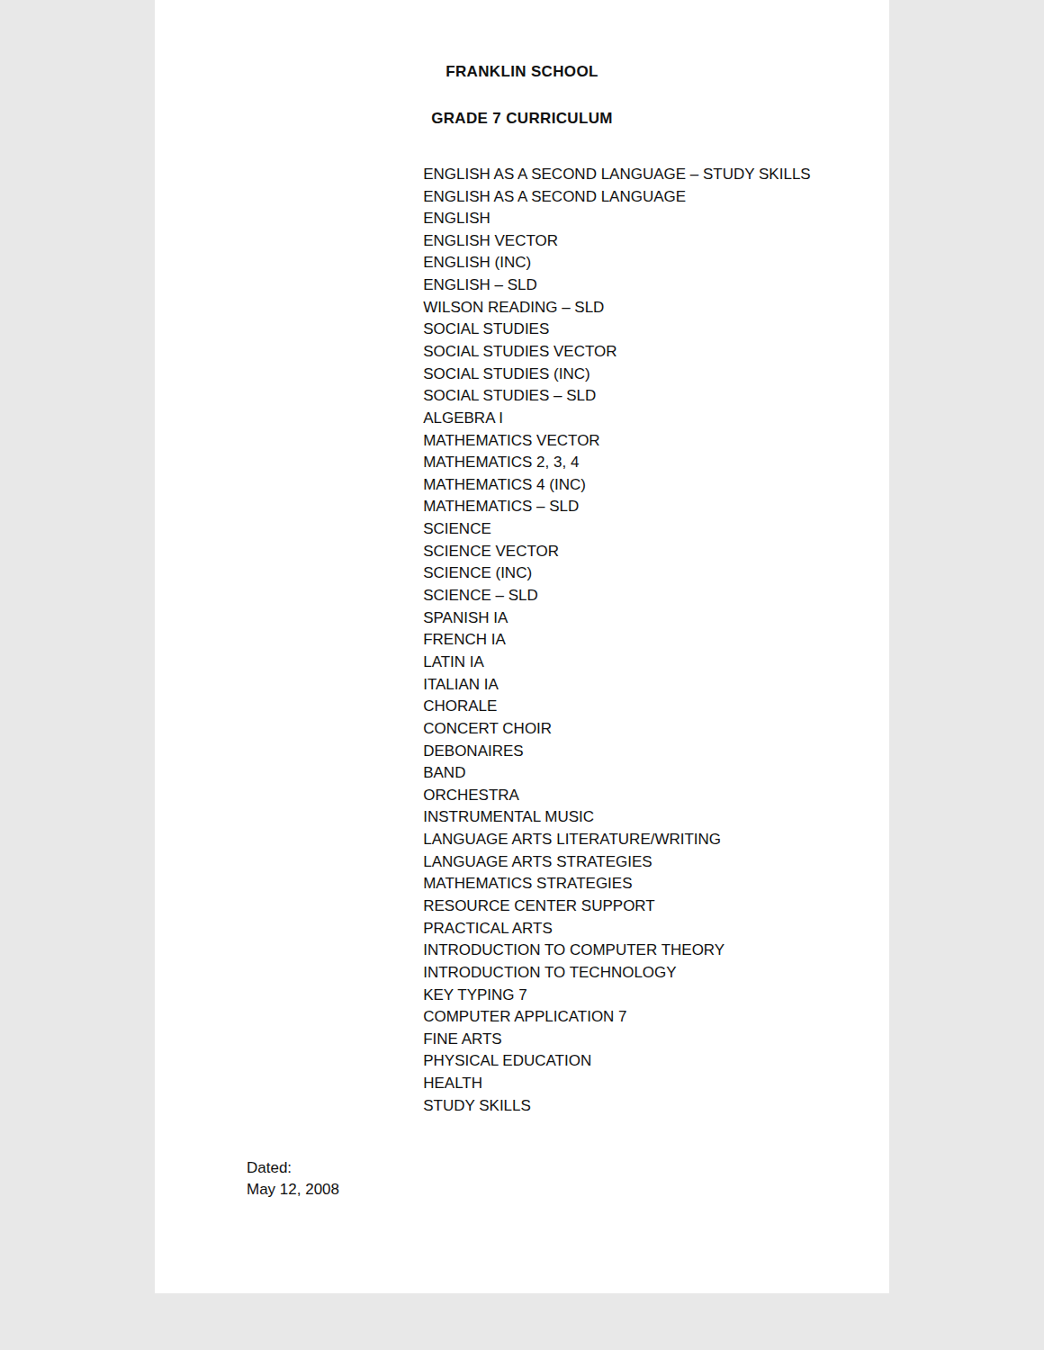FRANKLIN SCHOOL
GRADE 7 CURRICULUM
ENGLISH AS A SECOND LANGUAGE – STUDY SKILLS
ENGLISH AS A SECOND LANGUAGE
ENGLISH
ENGLISH VECTOR
ENGLISH (INC)
ENGLISH – SLD
WILSON READING – SLD
SOCIAL STUDIES
SOCIAL STUDIES VECTOR
SOCIAL STUDIES (INC)
SOCIAL STUDIES – SLD
ALGEBRA I
MATHEMATICS VECTOR
MATHEMATICS 2, 3, 4
MATHEMATICS 4 (INC)
MATHEMATICS – SLD
SCIENCE
SCIENCE VECTOR
SCIENCE (INC)
SCIENCE – SLD
SPANISH IA
FRENCH IA
LATIN IA
ITALIAN IA
CHORALE
CONCERT CHOIR
DEBONAIRES
BAND
ORCHESTRA
INSTRUMENTAL MUSIC
LANGUAGE ARTS LITERATURE/WRITING
LANGUAGE ARTS STRATEGIES
MATHEMATICS STRATEGIES
RESOURCE CENTER SUPPORT
PRACTICAL ARTS
INTRODUCTION TO COMPUTER THEORY
INTRODUCTION TO TECHNOLOGY
KEY TYPING 7
COMPUTER APPLICATION 7
FINE ARTS
PHYSICAL EDUCATION
HEALTH
STUDY SKILLS
Dated:
May 12, 2008